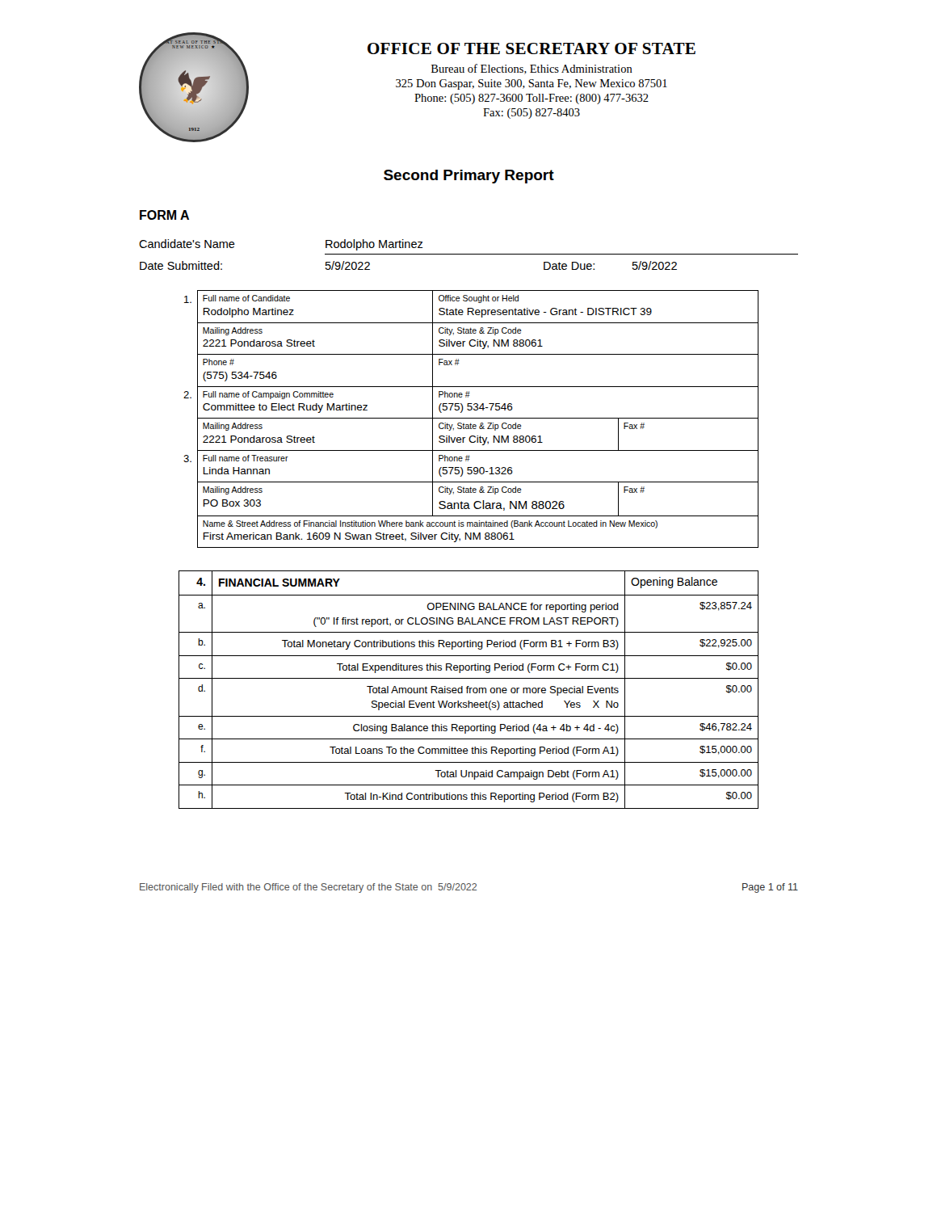★ GREAT SEAL OF THE STATE OF NEW MEXICO ★
🦅
1912
OFFICE OF THE SECRETARY OF STATE
Bureau of Elections, Ethics Administration
325 Don Gaspar, Suite 300, Santa Fe, New Mexico 87501
Phone: (505) 827-3600 Toll-Free: (800) 477-3632
Fax: (505) 827-8403
Second Primary Report
FORM A
Candidate's Name
Rodolpho Martinez
Date Submitted:
5/9/2022
Date Due:
5/9/2022
| 1. | Full name of Candidate Rodolpho Martinez | Office Sought or Held State Representative - Grant - DISTRICT 39 |
| | Mailing Address 2221 Pondarosa Street | City, State & Zip Code Silver City, NM 88061 |
| | Phone # (575) 534-7546 | Fax # |
| 2. | Full name of Campaign Committee Committee to Elect Rudy Martinez | Phone # (575) 534-7546 |
| | Mailing Address 2221 Pondarosa Street | City, State & Zip Code Silver City, NM 88061 | Fax # |
| 3. | Full name of Treasurer Linda Hannan | Phone # (575) 590-1326 |
| | Mailing Address PO Box 303 | City, State & Zip Code Santa Clara, NM 88026 | Fax # |
| | Name & Street Address of Financial Institution Where bank account is maintained (Bank Account Located in New Mexico) First American Bank. 1609 N Swan Street, Silver City, NM 88061 |
| 4. | FINANCIAL SUMMARY | Opening Balance |
| a. | OPENING BALANCE for reporting period ("0" If first report, or CLOSING BALANCE FROM LAST REPORT) | $23,857.24 |
| b. | Total Monetary Contributions this Reporting Period (Form B1 + Form B3) | $22,925.00 |
| c. | Total Expenditures this Reporting Period (Form C+ Form C1) | $0.00 |
| d. | Total Amount Raised from one or more Special Events Special Event Worksheet(s) attached Yes X No | $0.00 |
| e. | Closing Balance this Reporting Period (4a + 4b + 4d - 4c) | $46,782.24 |
| f. | Total Loans To the Committee this Reporting Period (Form A1) | $15,000.00 |
| g. | Total Unpaid Campaign Debt (Form A1) | $15,000.00 |
| h. | Total In-Kind Contributions this Reporting Period (Form B2) | $0.00 |
Electronically Filed with the Office of the Secretary of the State on 5/9/2022
Page 1 of 11